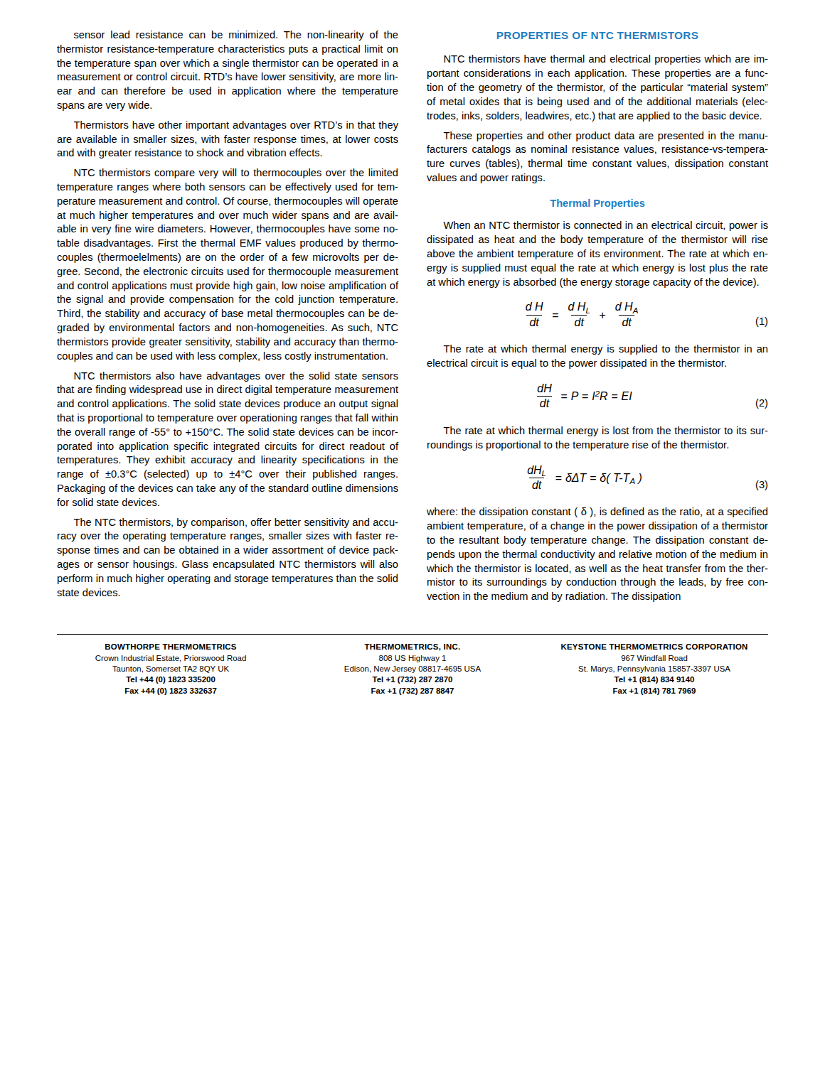sensor lead resistance can be minimized. The non-linearity of the thermistor resistance-temperature characteristics puts a practical limit on the temperature span over which a single thermistor can be operated in a measurement or control circuit. RTD’s have lower sensitivity, are more linear and can therefore be used in application where the temperature spans are very wide.
Thermistors have other important advantages over RTD’s in that they are available in smaller sizes, with faster response times, at lower costs and with greater resistance to shock and vibration effects.
NTC thermistors compare very will to thermocouples over the limited temperature ranges where both sensors can be effectively used for temperature measurement and control. Of course, thermocouples will operate at much higher temperatures and over much wider spans and are available in very fine wire diameters. However, thermocouples have some notable disadvantages. First the thermal EMF values produced by thermocouples (thermoelelments) are on the order of a few microvolts per degree. Second, the electronic circuits used for thermocouple measurement and control applications must provide high gain, low noise amplification of the signal and provide compensation for the cold junction temperature. Third, the stability and accuracy of base metal thermocouples can be degraded by environmental factors and non-homogeneities. As such, NTC thermistors provide greater sensitivity, stability and accuracy than thermocouples and can be used with less complex, less costly instrumentation.
NTC thermistors also have advantages over the solid state sensors that are finding widespread use in direct digital temperature measurement and control applications. The solid state devices produce an output signal that is proportional to temperature over operationing ranges that fall within the overall range of -55° to +150°C. The solid state devices can be incorporated into application specific integrated circuits for direct readout of temperatures. They exhibit accuracy and linearity specifications in the range of ±0.3°C (selected) up to ±4°C over their published ranges. Packaging of the devices can take any of the standard outline dimensions for solid state devices.
The NTC thermistors, by comparison, offer better sensitivity and accuracy over the operating temperature ranges, smaller sizes with faster response times and can be obtained in a wider assortment of device packages or sensor housings. Glass encapsulated NTC thermistors will also perform in much higher operating and storage temperatures than the solid state devices.
PROPERTIES OF NTC THERMISTORS
NTC thermistors have thermal and electrical properties which are important considerations in each application. These properties are a function of the geometry of the thermistor, of the particular “material system” of metal oxides that is being used and of the additional materials (electrodes, inks, solders, leadwires, etc.) that are applied to the basic device.
These properties and other product data are presented in the manufacturers catalogs as nominal resistance values, resistance-vs-temperature curves (tables), thermal time constant values, dissipation constant values and power ratings.
Thermal Properties
When an NTC thermistor is connected in an electrical circuit, power is dissipated as heat and the body temperature of the thermistor will rise above the ambient temperature of its environment. The rate at which energy is supplied must equal the rate at which energy is lost plus the rate at which energy is absorbed (the energy storage capacity of the device).
d H dt = d HL dt + d HA dt
(1)
The rate at which thermal energy is supplied to the thermistor in an electrical circuit is equal to the power dissipated in the thermistor.
dH dt = P=I2R=EI
(2)
The rate at which thermal energy is lost from the thermistor to its surroundings is proportional to the temperature rise of the thermistor.
dHL dt = δΔT = δ( T-TA )
(3)
where: the dissipation constant ( δ ), is defined as the ratio, at a specified ambient temperature, of a change in the power dissipation of a thermistor to the resultant body temperature change. The dissipation constant depends upon the thermal conductivity and relative motion of the medium in which the thermistor is located, as well as the heat transfer from the thermistor to its surroundings by conduction through the leads, by free convection in the medium and by radiation. The dissipation
BOWTHORPE THERMOMETRICS
Crown Industrial Estate, Priorswood Road
Taunton, Somerset TA2 8QY UK
Tel +44 (0) 1823 335200
Fax +44 (0) 1823 332637
THERMOMETRICS, INC.
808 US Highway 1
Edison, New Jersey 08817-4695 USA
Tel +1 (732) 287 2870
Fax +1 (732) 287 8847
KEYSTONE THERMOMETRICS CORPORATION
967 Windfall Road
St. Marys, Pennsylvania 15857-3397 USA
Tel +1 (814) 834 9140
Fax +1 (814) 781 7969